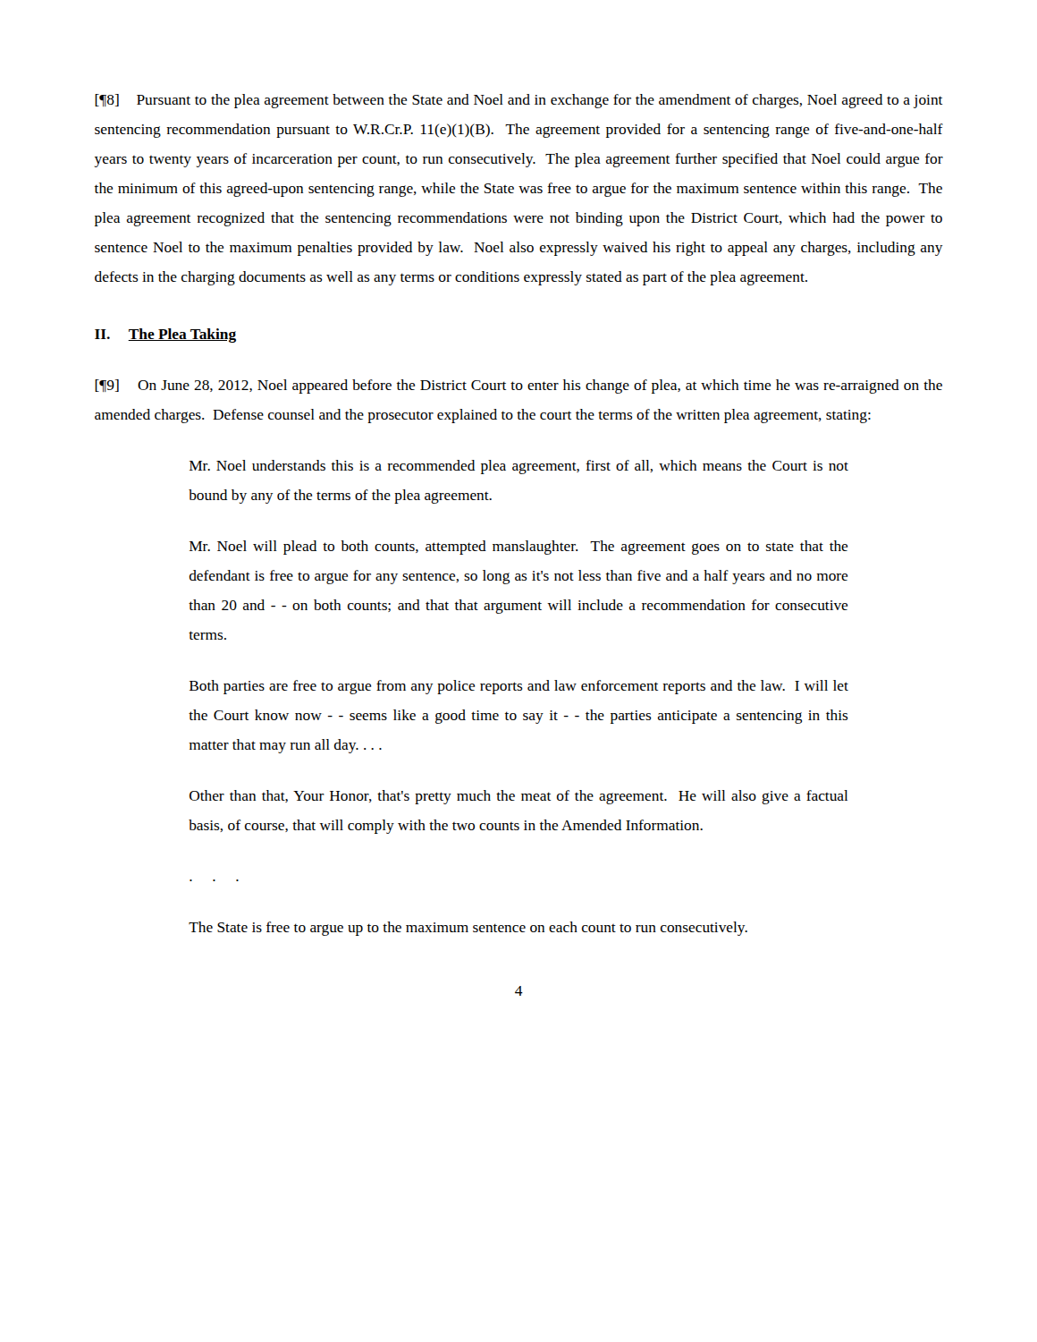[¶8] Pursuant to the plea agreement between the State and Noel and in exchange for the amendment of charges, Noel agreed to a joint sentencing recommendation pursuant to W.R.Cr.P. 11(e)(1)(B). The agreement provided for a sentencing range of five-and-one-half years to twenty years of incarceration per count, to run consecutively. The plea agreement further specified that Noel could argue for the minimum of this agreed-upon sentencing range, while the State was free to argue for the maximum sentence within this range. The plea agreement recognized that the sentencing recommendations were not binding upon the District Court, which had the power to sentence Noel to the maximum penalties provided by law. Noel also expressly waived his right to appeal any charges, including any defects in the charging documents as well as any terms or conditions expressly stated as part of the plea agreement.
II. The Plea Taking
[¶9] On June 28, 2012, Noel appeared before the District Court to enter his change of plea, at which time he was re-arraigned on the amended charges. Defense counsel and the prosecutor explained to the court the terms of the written plea agreement, stating:
Mr. Noel understands this is a recommended plea agreement, first of all, which means the Court is not bound by any of the terms of the plea agreement.
Mr. Noel will plead to both counts, attempted manslaughter. The agreement goes on to state that the defendant is free to argue for any sentence, so long as it's not less than five and a half years and no more than 20 and - - on both counts; and that that argument will include a recommendation for consecutive terms.
Both parties are free to argue from any police reports and law enforcement reports and the law. I will let the Court know now - - seems like a good time to say it - - the parties anticipate a sentencing in this matter that may run all day. . . .
Other than that, Your Honor, that's pretty much the meat of the agreement. He will also give a factual basis, of course, that will comply with the two counts in the Amended Information.
. . .
The State is free to argue up to the maximum sentence on each count to run consecutively.
4